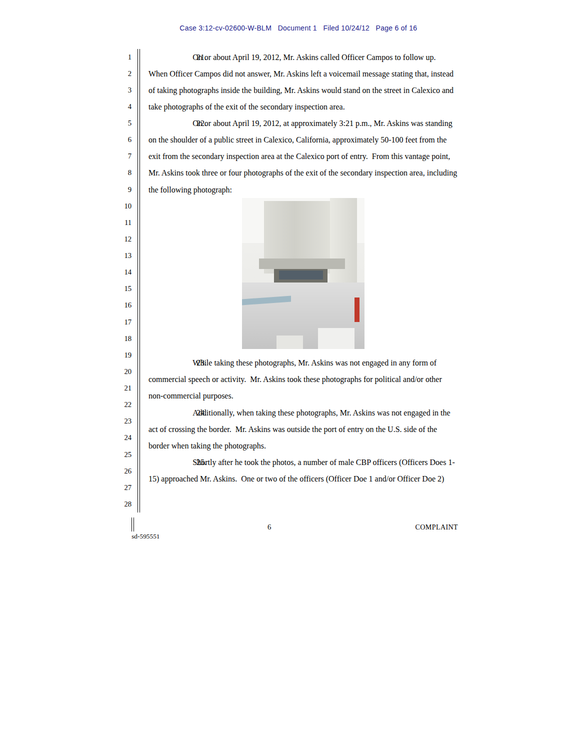Case 3:12-cv-02600-W-BLM Document 1 Filed 10/24/12 Page 6 of 16
1
2
3
4
5
6
7
8
9
10
11
12
13
14
15
16
17
18
19
20
21
22
23
24
25
26
27
28
21. On or about April 19, 2012, Mr. Askins called Officer Campos to follow up.
When Officer Campos did not answer, Mr. Askins left a voicemail message stating that, instead of taking photographs inside the building, Mr. Askins would stand on the street in Calexico and take photographs of the exit of the secondary inspection area.
22. On or about April 19, 2012, at approximately 3:21 p.m., Mr. Askins was standing
on the shoulder of a public street in Calexico, California, approximately 50-100 feet from the exit from the secondary inspection area at the Calexico port of entry. From this vantage point, Mr. Askins took three or four photographs of the exit of the secondary inspection area, including the following photograph:
23. While taking these photographs, Mr. Askins was not engaged in any form of
commercial speech or activity. Mr. Askins took these photographs for political and/or other non-commercial purposes.
24. Additionally, when taking these photographs, Mr. Askins was not engaged in the
act of crossing the border. Mr. Askins was outside the port of entry on the U.S. side of the border when taking the photographs.
25. Shortly after he took the photos, a number of male CBP officers (Officers Does 1-
15) approached Mr. Askins. One or two of the officers (Officer Doe 1 and/or Officer Doe 2)
6 COMPLAINT
sd-595551